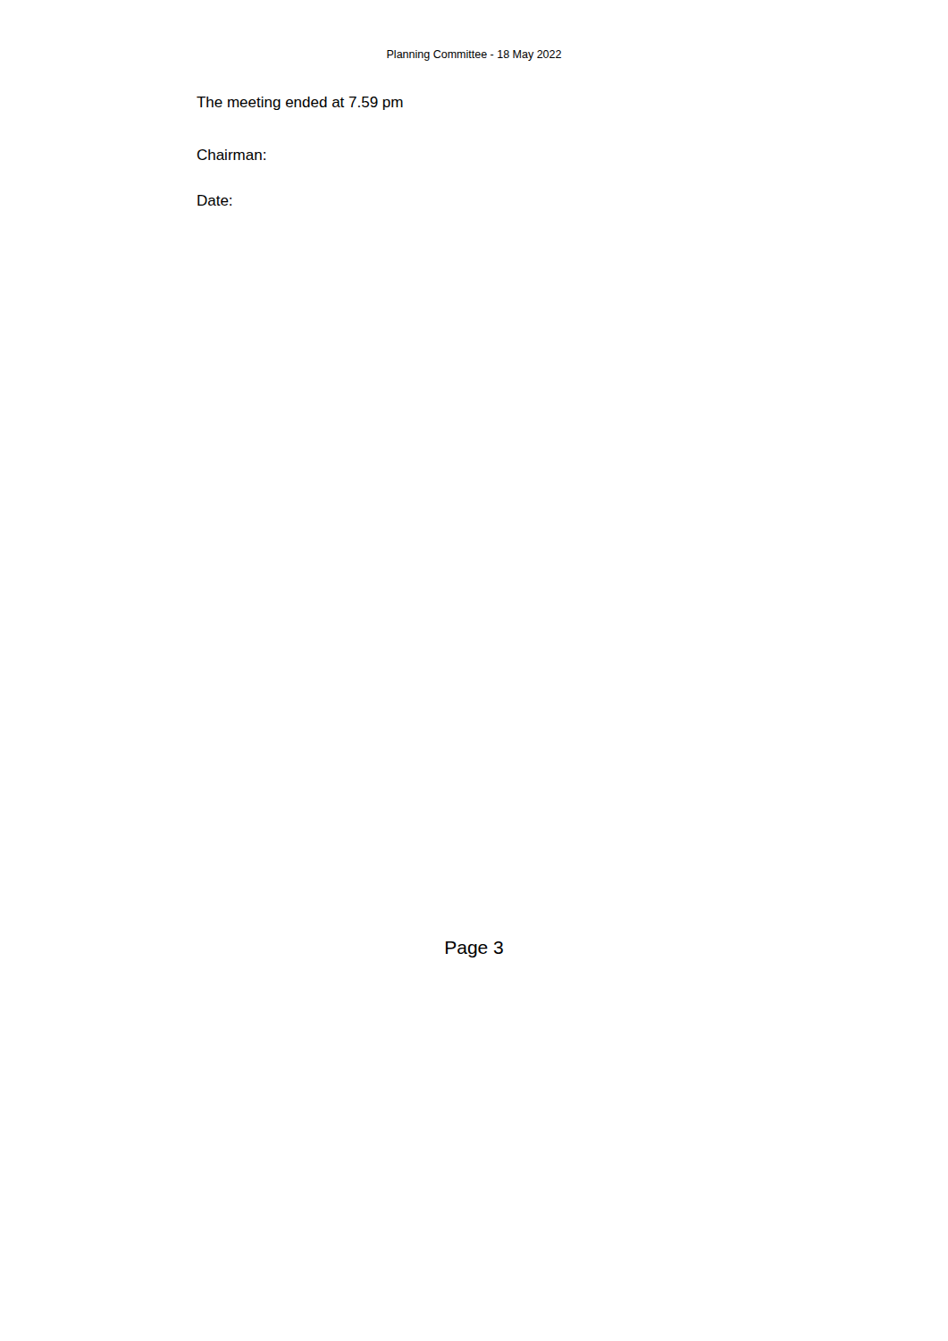Planning Committee - 18 May 2022
The meeting ended at 7.59 pm
Chairman:
Date:
Page 3